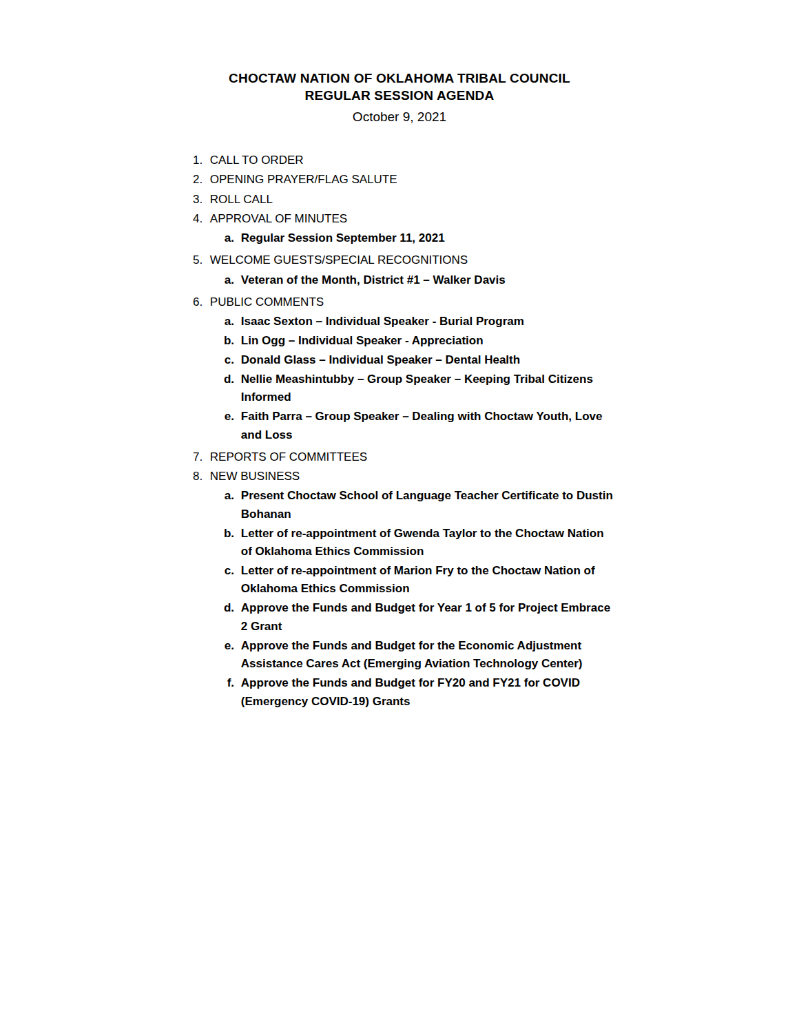CHOCTAW NATION OF OKLAHOMA TRIBAL COUNCIL
REGULAR SESSION AGENDA
October 9, 2021
Call to Order
Opening Prayer/Flag Salute
Roll Call
Approval of Minutes
Regular Session September 11, 2021
Welcome Guests/Special Recognitions
Veteran of the Month, District #1 – Walker Davis
Public Comments
Isaac Sexton – Individual Speaker - Burial Program
Lin Ogg – Individual Speaker - Appreciation
Donald Glass – Individual Speaker – Dental Health
Nellie Meashintubby – Group Speaker – Keeping Tribal Citizens Informed
Faith Parra – Group Speaker – Dealing with Choctaw Youth, Love and Loss
Reports of Committees
New Business
Present Choctaw School of Language Teacher Certificate to Dustin Bohanan
Letter of re-appointment of Gwenda Taylor to the Choctaw Nation of Oklahoma Ethics Commission
Letter of re-appointment of Marion Fry to the Choctaw Nation of Oklahoma Ethics Commission
Approve the Funds and Budget for Year 1 of 5 for Project Embrace 2 Grant
Approve the Funds and Budget for the Economic Adjustment Assistance Cares Act (Emerging Aviation Technology Center)
Approve the Funds and Budget for FY20 and FY21 for COVID (Emergency COVID-19) Grants